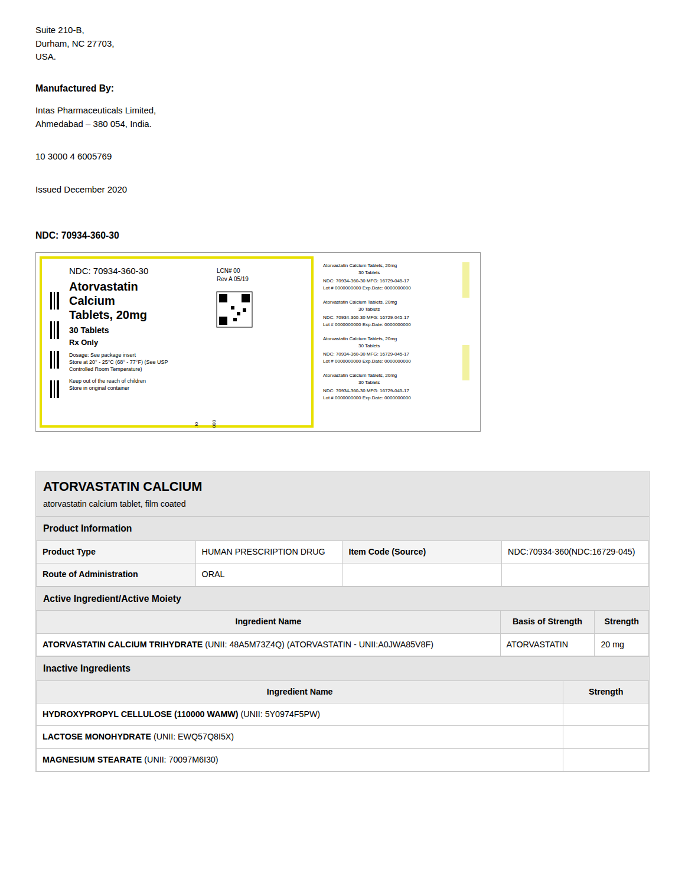Suite 210-B,
Durham, NC 27703,
USA.
Manufactured By:
Intas Pharmaceuticals Limited,
Ahmedabad – 380 054, India.
10 3000 4 6005769
Issued December 2020
NDC: 70934-360-30
ATORVASTATIN CALCIUM
atorvastatin calcium tablet, film coated
Product Information
| Product Type | HUMAN PRESCRIPTION DRUG | Item Code (Source) | NDC:70934-360(NDC:16729-045) |
| Route of Administration | ORAL | | |
Active Ingredient/Active Moiety
| Ingredient Name | Basis of Strength | Strength |
| --- | --- | --- |
| ATORVASTATIN CALCIUM TRIHYDRATE (UNII: 48A5M73Z4Q) (ATORVASTATIN - UNII:A0JWA85V8F) | ATORVASTATIN | 20 mg |
Inactive Ingredients
| Ingredient Name | Strength |
| --- | --- |
| HYDROXYPROPYL CELLULOSE (110000 WAMW) (UNII: 5Y0974F5PW) | |
| LACTOSE MONOHYDRATE (UNII: EWQ57Q8I5X) | |
| MAGNESIUM STEARATE (UNII: 70097M6I30) | |